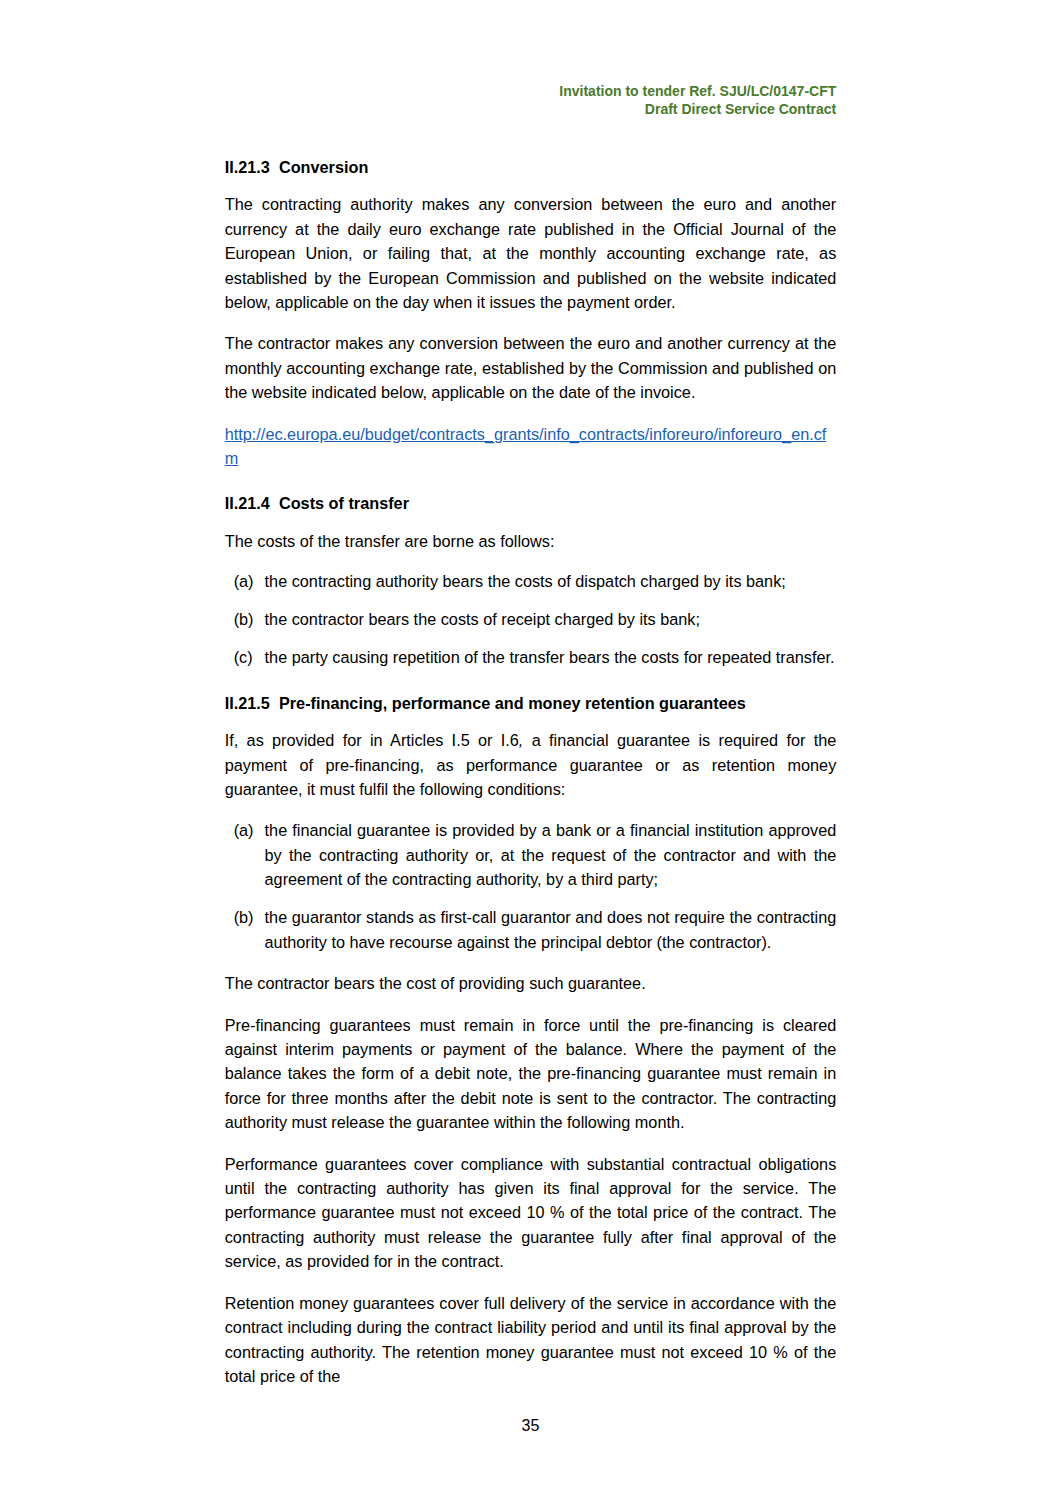Invitation to tender Ref. SJU/LC/0147-CFT
Draft Direct Service Contract
II.21.3 Conversion
The contracting authority makes any conversion between the euro and another currency at the daily euro exchange rate published in the Official Journal of the European Union, or failing that, at the monthly accounting exchange rate, as established by the European Commission and published on the website indicated below, applicable on the day when it issues the payment order.
The contractor makes any conversion between the euro and another currency at the monthly accounting exchange rate, established by the Commission and published on the website indicated below, applicable on the date of the invoice.
http://ec.europa.eu/budget/contracts_grants/info_contracts/inforeuro/inforeuro_en.cfm
II.21.4 Costs of transfer
The costs of the transfer are borne as follows:
(a) the contracting authority bears the costs of dispatch charged by its bank;
(b) the contractor bears the costs of receipt charged by its bank;
(c) the party causing repetition of the transfer bears the costs for repeated transfer.
II.21.5 Pre-financing, performance and money retention guarantees
If, as provided for in Articles I.5 or I.6, a financial guarantee is required for the payment of pre-financing, as performance guarantee or as retention money guarantee, it must fulfil the following conditions:
(a) the financial guarantee is provided by a bank or a financial institution approved by the contracting authority or, at the request of the contractor and with the agreement of the contracting authority, by a third party;
(b) the guarantor stands as first-call guarantor and does not require the contracting authority to have recourse against the principal debtor (the contractor).
The contractor bears the cost of providing such guarantee.
Pre-financing guarantees must remain in force until the pre-financing is cleared against interim payments or payment of the balance. Where the payment of the balance takes the form of a debit note, the pre-financing guarantee must remain in force for three months after the debit note is sent to the contractor. The contracting authority must release the guarantee within the following month.
Performance guarantees cover compliance with substantial contractual obligations until the contracting authority has given its final approval for the service. The performance guarantee must not exceed 10 % of the total price of the contract. The contracting authority must release the guarantee fully after final approval of the service, as provided for in the contract.
Retention money guarantees cover full delivery of the service in accordance with the contract including during the contract liability period and until its final approval by the contracting authority. The retention money guarantee must not exceed 10 % of the total price of the
35